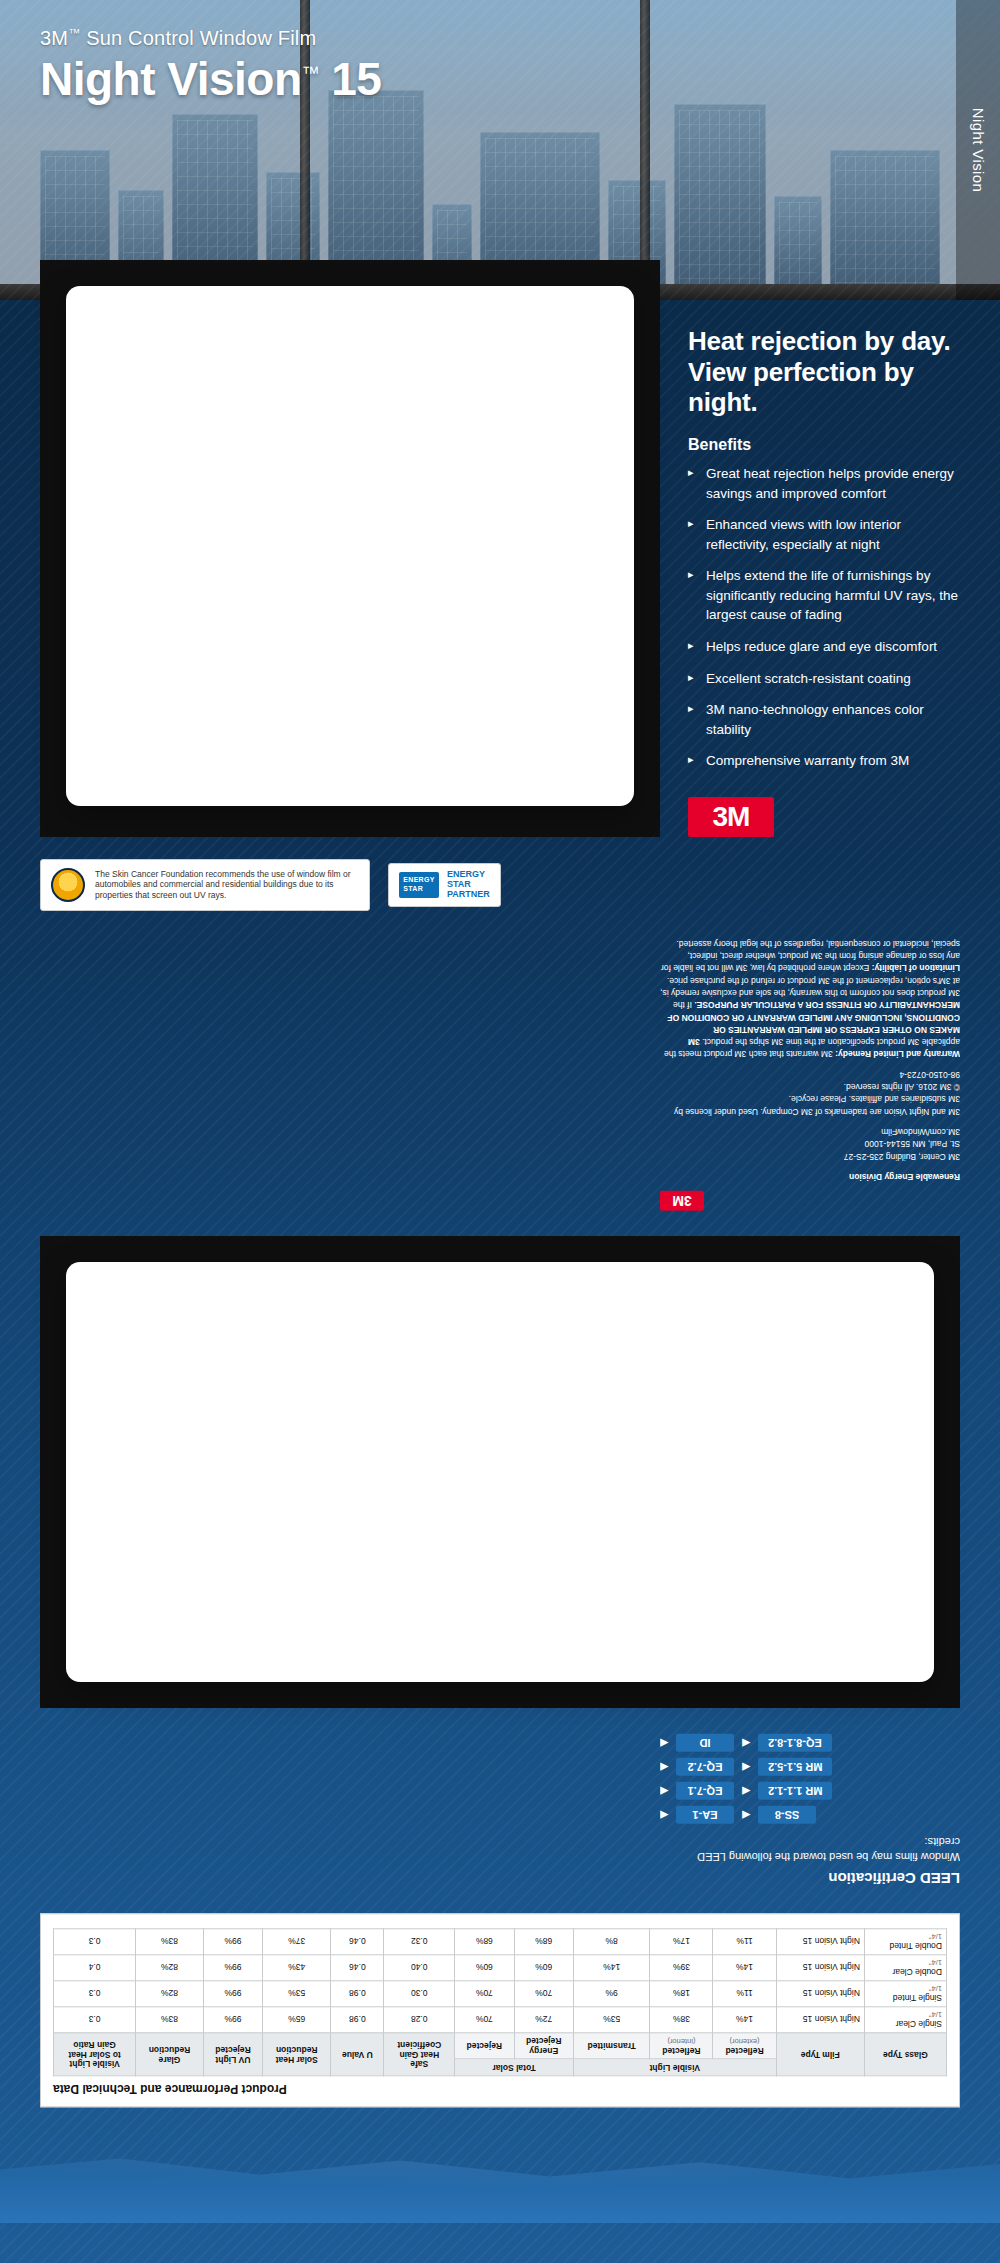Night Vision
3M™ Sun Control Window Film
Night Vision™ 15
Heat rejection by day. View perfection by night.
Benefits
Great heat rejection helps provide energy savings and improved comfort
Enhanced views with low interior reflectivity, especially at night
Helps extend the life of furnishings by significantly reducing harmful UV rays, the largest cause of fading
Helps reduce glare and eye discomfort
Excellent scratch-resistant coating
3M nano-technology enhances color stability
Comprehensive warranty from 3M
3M
The Skin Cancer Foundation recommends the use of window film or automobiles and commercial and residential buildings due to its properties that screen out UV rays.
ENERGY
STAR
ENERGY
STAR
PARTNER
3M
Renewable Energy Division
3M Center, Building 235-2S-27
St. Paul, MN 55144-1000
3M.com/WindowFilm
3M and Night Vision are trademarks of 3M Company. Used under license by 3M subsidiaries and affiliates. Please recycle.
© 3M 2016. All rights reserved.
98-0150-0723-4
Warranty and Limited Remedy: 3M warrants that each 3M product meets the applicable 3M product specification at the time 3M ships the product. 3M MAKES NO OTHER EXPRESS OR IMPLIED WARRANTIES OR CONDITIONS, INCLUDING ANY IMPLIED WARRANTY OR CONDITION OF MERCHANTABILITY OR FITNESS FOR A PARTICULAR PURPOSE. If the 3M product does not conform to this warranty, the sole and exclusive remedy is, at 3M's option, replacement of the 3M product or refund of the purchase price. Limitation of Liability: Except where prohibited by law, 3M will not be liable for any loss or damage arising from the 3M product, whether direct, indirect, special, incidental or consequential, regardless of the legal theory asserted.
LEED Certification
Window films may be used toward the following LEED credits:
SS-8◀EA-1◀
MR 1.1-1.2◀EQ-7.1◀
MR 5.1-5.2◀EQ-7.2◀
EQ-8.1-8.2◀ID◀
Product Performance and Technical Data
| Glass Type | Film Type | Visible Light | Total Solar | Safe Heat Gain Coefficient | U Value | Solar Heat Reduction | UV Light Rejected | Glare Reduction | Visible Light to Solar Heat Gain Ratio |
| --- | --- | --- | --- | --- | --- | --- | --- | --- | --- |
| Reflected (exterior) | Reflected (interior) | Transmitted | Energy Rejected | Rejected |
| Single Clear 1/4" | Night Vision 15 | 14% | 38% | 53% | 72% | 70% | 0.28 | 0.98 | 65% | 99% | 83% | 0.3 |
| Single Tinted 1/4" | Night Vision 15 | 11% | 18% | 9% | 70% | 70% | 0.30 | 0.98 | 53% | 99% | 82% | 0.3 |
| Double Clear 1/4" | Night Vision 15 | 14% | 39% | 14% | 60% | 60% | 0.40 | 0.46 | 43% | 99% | 82% | 0.4 |
| Double Tinted 1/4" | Night Vision 15 | 11% | 17% | 8% | 68% | 68% | 0.32 | 0.46 | 37% | 99% | 83% | 0.3 |